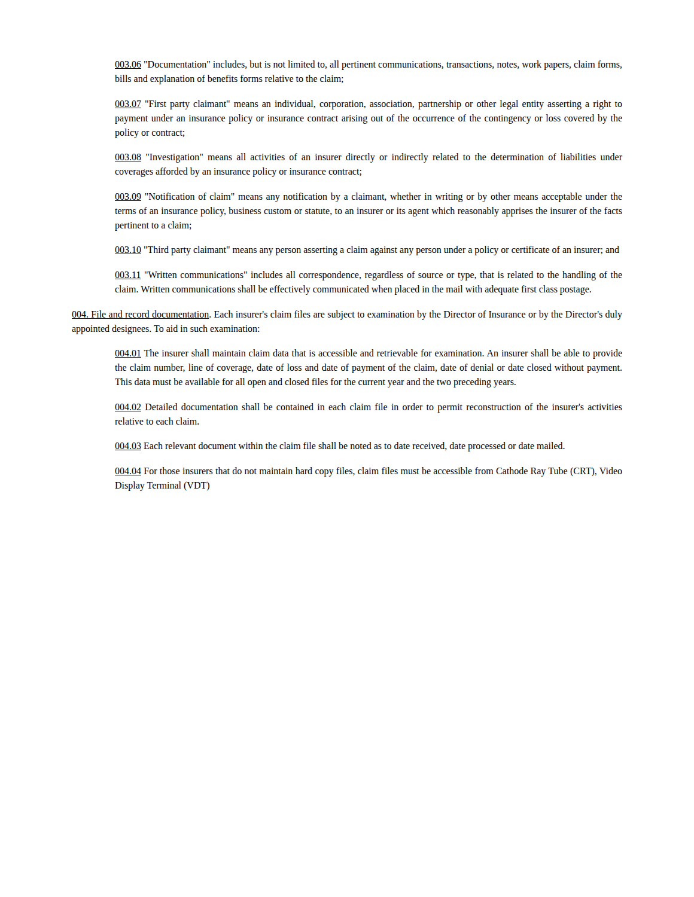003.06 "Documentation" includes, but is not limited to, all pertinent communications, transactions, notes, work papers, claim forms, bills and explanation of benefits forms relative to the claim;
003.07 "First party claimant" means an individual, corporation, association, partnership or other legal entity asserting a right to payment under an insurance policy or insurance contract arising out of the occurrence of the contingency or loss covered by the policy or contract;
003.08 "Investigation" means all activities of an insurer directly or indirectly related to the determination of liabilities under coverages afforded by an insurance policy or insurance contract;
003.09 "Notification of claim" means any notification by a claimant, whether in writing or by other means acceptable under the terms of an insurance policy, business custom or statute, to an insurer or its agent which reasonably apprises the insurer of the facts pertinent to a claim;
003.10 "Third party claimant" means any person asserting a claim against any person under a policy or certificate of an insurer; and
003.11 "Written communications" includes all correspondence, regardless of source or type, that is related to the handling of the claim. Written communications shall be effectively communicated when placed in the mail with adequate first class postage.
004. File and record documentation. Each insurer's claim files are subject to examination by the Director of Insurance or by the Director's duly appointed designees. To aid in such examination:
004.01 The insurer shall maintain claim data that is accessible and retrievable for examination. An insurer shall be able to provide the claim number, line of coverage, date of loss and date of payment of the claim, date of denial or date closed without payment. This data must be available for all open and closed files for the current year and the two preceding years.
004.02 Detailed documentation shall be contained in each claim file in order to permit reconstruction of the insurer's activities relative to each claim.
004.03 Each relevant document within the claim file shall be noted as to date received, date processed or date mailed.
004.04 For those insurers that do not maintain hard copy files, claim files must be accessible from Cathode Ray Tube (CRT), Video Display Terminal (VDT)